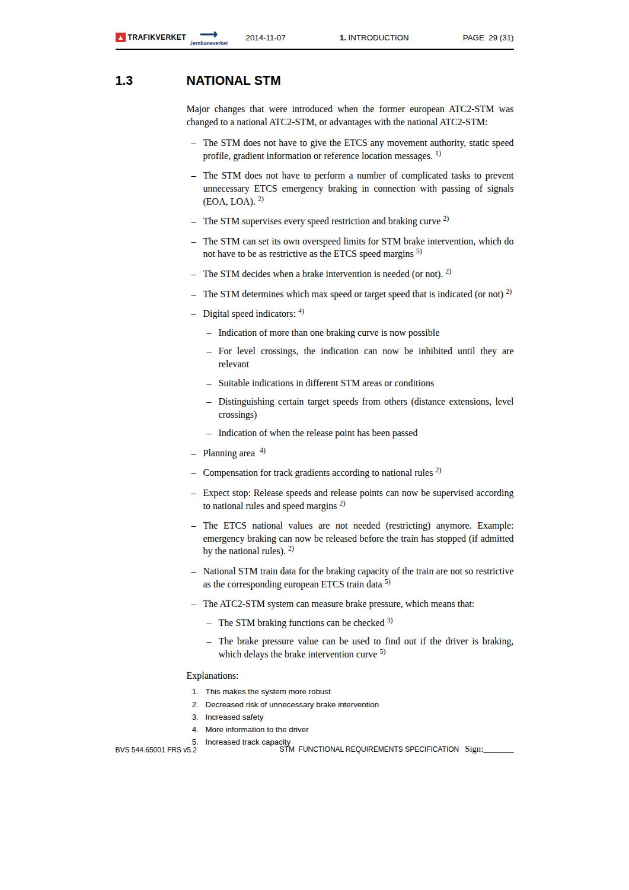▲ TRAFIKVERKET
⟶ Jernbaneverket
2014-11-07
1. INTRODUCTION
PAGE 29 (31)
1.3 NATIONAL STM
Major changes that were introduced when the former european ATC2-STM was changed to a national ATC2-STM, or advantages with the national ATC2-STM:
The STM does not have to give the ETCS any movement authority, static speed profile, gradient information or reference location messages. 1)
The STM does not have to perform a number of complicated tasks to prevent unnecessary ETCS emergency braking in connection with passing of signals (EOA, LOA). 2)
The STM supervises every speed restriction and braking curve 2)
The STM can set its own overspeed limits for STM brake intervention, which do not have to be as restrictive as the ETCS speed margins 5)
The STM decides when a brake intervention is needed (or not). 2)
The STM determines which max speed or target speed that is indicated (or not) 2)
Digital speed indicators: 4)
Indication of more than one braking curve is now possible
For level crossings, the indication can now be inhibited until they are relevant
Suitable indications in different STM areas or conditions
Distinguishing certain target speeds from others (distance extensions, level crossings)
Indication of when the release point has been passed
Planning area 4)
Compensation for track gradients according to national rules 2)
Expect stop: Release speeds and release points can now be supervised according to national rules and speed margins 2)
The ETCS national values are not needed (restricting) anymore. Example: emergency braking can now be released before the train has stopped (if admitted by the national rules). 2)
National STM train data for the braking capacity of the train are not so restrictive as the corresponding european ETCS train data 5)
The ATC2-STM system can measure brake pressure, which means that:
The STM braking functions can be checked 3)
The brake pressure value can be used to find out if the driver is braking, which delays the brake intervention curve 5)
Explanations:
This makes the system more robust
Decreased risk of unnecessary brake intervention
Increased safety
More information to the driver
Increased track capacity
BVS 544.65001 FRS v5.2
STM FUNCTIONAL REQUIREMENTS SPECIFICATION Sign:_______